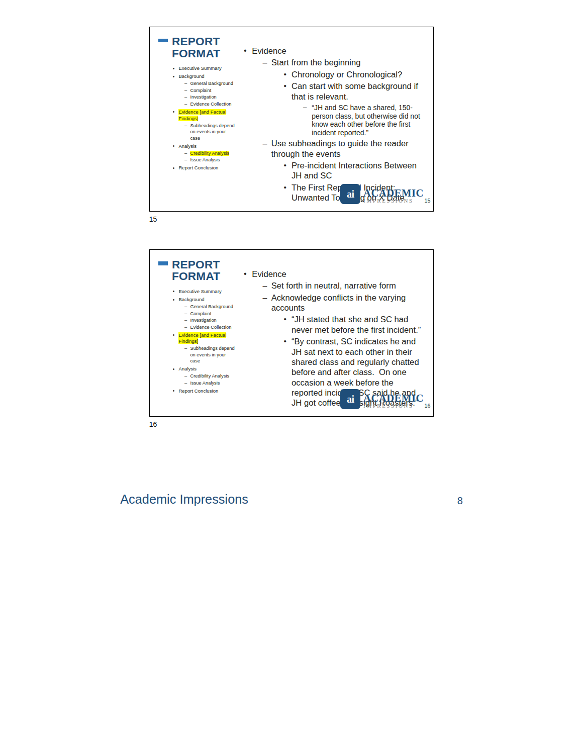REPORT
FORMAT
Executive Summary
Background
General Background
Complaint
Investigation
Evidence Collection
Evidence [and Factual Findings]
Subheadings depend on events in your case
Analysis
Credibility Analysis
Issue Analysis
Report Conclusion
Evidence
Start from the beginning
Chronology or Chronological?
Can start with some background if that is relevant.
“JH and SC have a shared, 150-person class, but otherwise did not know each other before the first incident reported.”
Use subheadings to guide the reader through the events
Pre-incident Interactions Between JH and SC
The First Reported Incident: Unwanted Touching on X Date
ai
ACADEMIC
IMPRESSIONS
15
15
REPORT
FORMAT
Executive Summary
Background
General Background
Complaint
Investigation
Evidence Collection
Evidence [and Factual Findings]
Subheadings depend on events in your case
Analysis
Credibility Analysis
Issue Analysis
Report Conclusion
Evidence
Set forth in neutral, narrative form
Acknowledge conflicts in the varying accounts
“JH stated that she and SC had never met before the first incident.”
“By contrast, SC indicates he and JH sat next to each other in their shared class and regularly chatted before and after class. On one occasion a week before the reported incident, SC said he and JH got coffee at Insight Roasters.”
ai
ACADEMIC
IMPRESSIONS
16
16
Academic Impressions
8